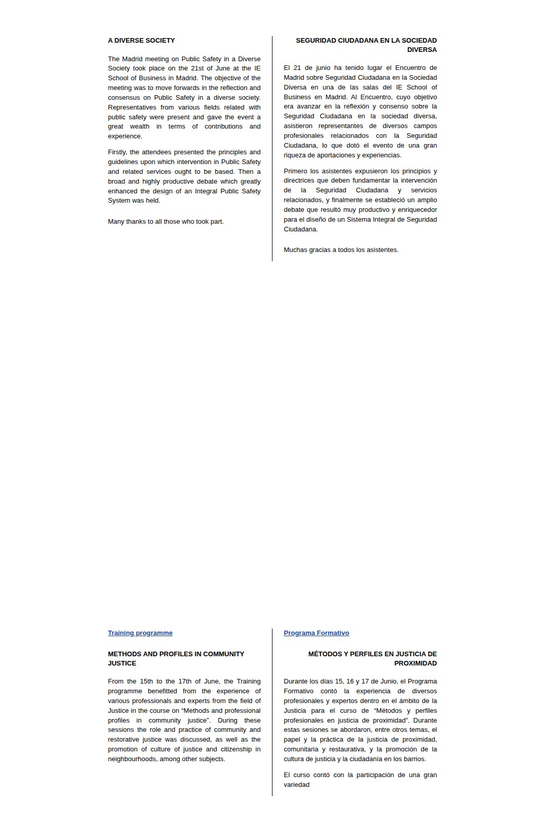A DIVERSE SOCIETY
The Madrid meeting on Public Safety in a Diverse Society took place on the 21st of June at the IE School of Business in Madrid. The objective of the meeting was to move forwards in the reflection and consensus on Public Safety in a diverse society. Representatives from various fields related with public safety were present and gave the event a great wealth in terms of contributions and experience.
Firstly, the attendees presented the principles and guidelines upon which intervention in Public Safety and related services ought to be based. Then a broad and highly productive debate which greatly enhanced the design of an Integral Public Safety System was held.
Many thanks to all those who took part.
SEGURIDAD CIUDADANA EN LA SOCIEDAD DIVERSA
El 21 de junio ha tenido lugar el Encuentro de Madrid sobre Seguridad Ciudadana en la Sociedad Diversa en una de las salas del IE School of Business en Madrid. Al Encuentro, cuyo objetivo era avanzar en la reflexión y consenso sobre la Seguridad Ciudadana en la sociedad diversa, asistieron representantes de diversos campos profesionales relacionados con la Seguridad Ciudadana, lo que dotó el evento de una gran riqueza de aportaciones y experiencias.
Primero los asistentes expusieron los principios y directrices que deben fundamentar la intervención de la Seguridad Ciudadana y servicios relacionados, y finalmente se estableció un amplio debate que resultó muy productivo y enriquecedor para el diseño de un Sistema Integral de Seguridad Ciudadana.
Muchas gracias a todos los asistentes.
Training programme
METHODS AND PROFILES IN COMMUNITY JUSTICE
From the 15th to the 17th of June, the Training programme benefitted from the experience of various professionals and experts from the field of Justice in the course on “Methods and professional profiles in community justice”. During these sessions the role and practice of community and restorative justice was discussed, as well as the promotion of culture of justice and citizenship in neighbourhoods, among other subjects.
Programa Formativo
MÉTODOS Y PERFILES EN JUSTICIA DE PROXIMIDAD
Durante los días 15, 16 y 17 de Junio, el Programa Formativo contó la experiencia de diversos profesionales y expertos dentro en el ámbito de la Justicia para el curso de “Métodos y perfiles profesionales en justicia de proximidad”. Durante estas sesiones se abordaron, entre otros temas, el papel y la práctica de la justicia de proximidad, comunitaria y restaurativa, y la promoción de la cultura de justicia y la ciudadanía en los barrios.
El curso contó con la participación de una gran variedad